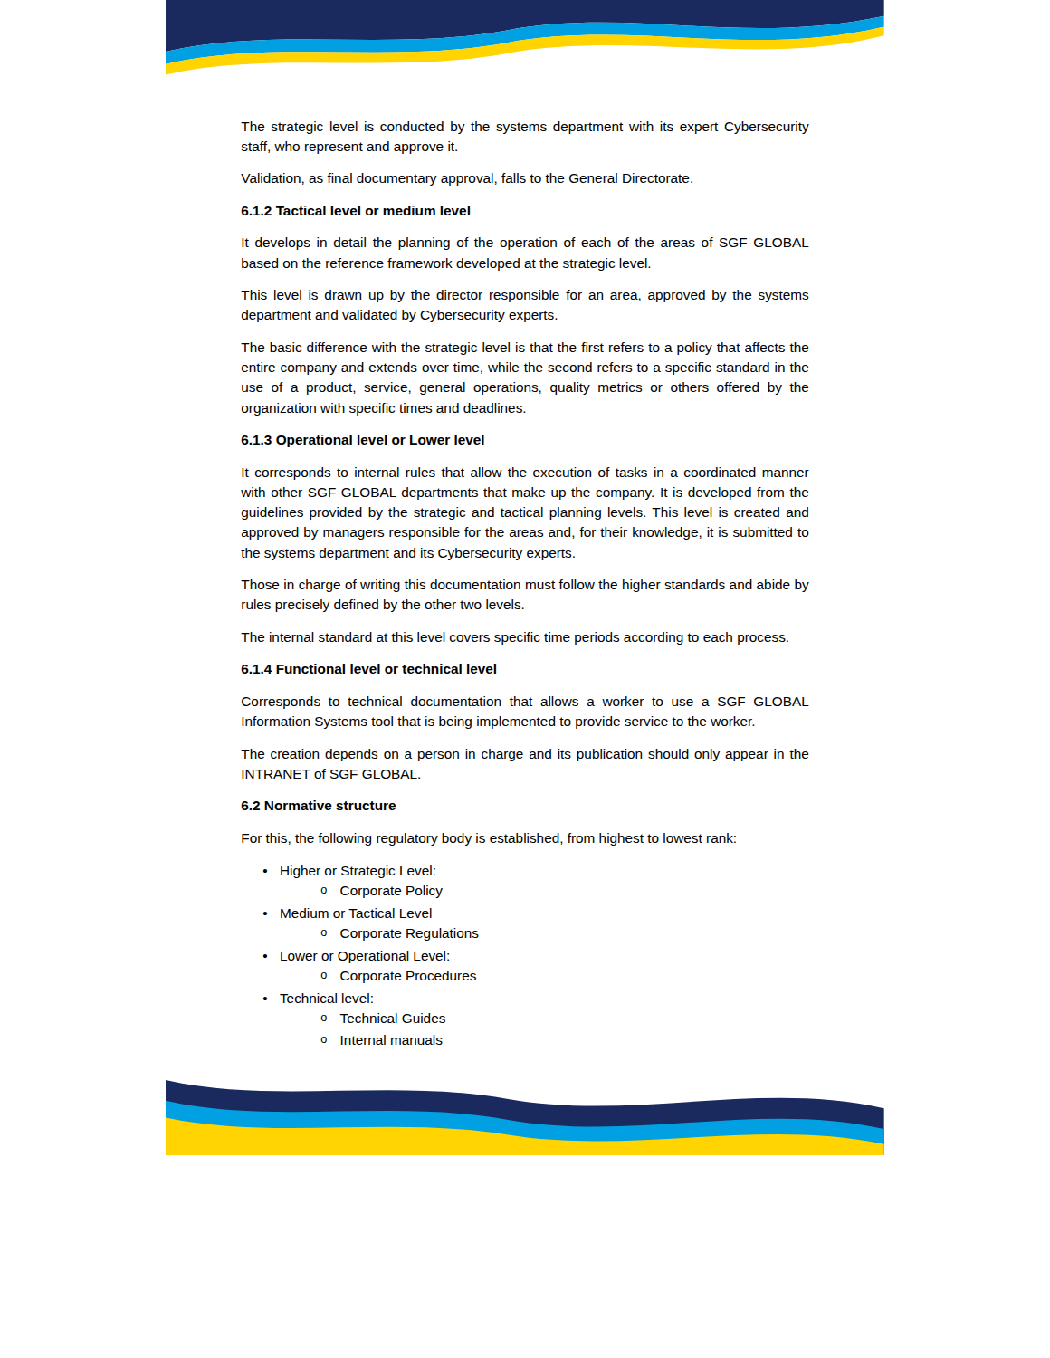The strategic level is conducted by the systems department with its expert Cybersecurity staff, who represent and approve it.
Validation, as final documentary approval, falls to the General Directorate.
6.1.2 Tactical level or medium level
It develops in detail the planning of the operation of each of the areas of SGF GLOBAL based on the reference framework developed at the strategic level.
This level is drawn up by the director responsible for an area, approved by the systems department and validated by Cybersecurity experts.
The basic difference with the strategic level is that the first refers to a policy that affects the entire company and extends over time, while the second refers to a specific standard in the use of a product, service, general operations, quality metrics or others offered by the organization with specific times and deadlines.
6.1.3 Operational level or Lower level
It corresponds to internal rules that allow the execution of tasks in a coordinated manner with other SGF GLOBAL departments that make up the company. It is developed from the guidelines provided by the strategic and tactical planning levels. This level is created and approved by managers responsible for the areas and, for their knowledge, it is submitted to the systems department and its Cybersecurity experts.
Those in charge of writing this documentation must follow the higher standards and abide by rules precisely defined by the other two levels.
The internal standard at this level covers specific time periods according to each process.
6.1.4 Functional level or technical level
Corresponds to technical documentation that allows a worker to use a SGF GLOBAL Information Systems tool that is being implemented to provide service to the worker.
The creation depends on a person in charge and its publication should only appear in the INTRANET of SGF GLOBAL.
6.2 Normative structure
For this, the following regulatory body is established, from highest to lowest rank:
Higher or Strategic Level:
Corporate Policy
Medium or Tactical Level
Corporate Regulations
Lower or Operational Level:
Corporate Procedures
Technical level:
Technical Guides
Internal manuals